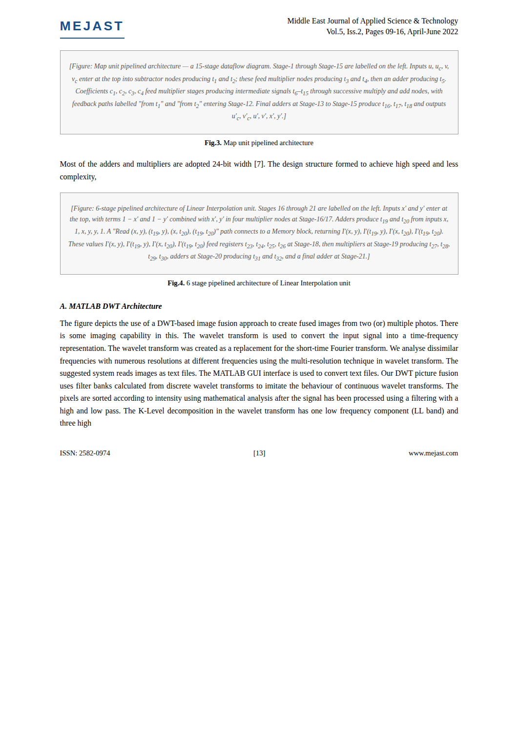MEJAST
Middle East Journal of Applied Science & Technology
Vol.5, Iss.2, Pages 09-16, April-June 2022
[Figure: Map unit pipelined architecture — a 15-stage dataflow diagram. Stage-1 through Stage-15 are labelled on the left. Inputs u, uc, v, vc enter at the top into subtractor nodes producing t1 and t2; these feed multiplier nodes producing t3 and t4, then an adder producing t5. Coefficients c1, c2, c3, c4 feed multiplier stages producing intermediate signals t6–t15 through successive multiply and add nodes, with feedback paths labelled "from t1" and "from t2" entering Stage-12. Final adders at Stage-13 to Stage-15 produce t16, t17, t18 and outputs u′c, v′c, u′, v′, x′, y′.]
Fig.3. Map unit pipelined architecture
Most of the adders and multipliers are adopted 24-bit width [7]. The design structure formed to achieve high speed and less complexity,
[Figure: 6-stage pipelined architecture of Linear Interpolation unit. Stages 16 through 21 are labelled on the left. Inputs x′ and y′ enter at the top, with terms 1 − x′ and 1 − y′ combined with x′, y′ in four multiplier nodes at Stage-16/17. Adders produce t19 and t20 from inputs x, 1, x, y, y, 1. A "Read (x, y), (t19, y), (x, t20), (t19, t20)" path connects to a Memory block, returning I′(x, y), I′(t19, y), I′(x, t20), I′(t19, t20). These values I′(x, y), I′(t19, y), I′(x, t20), I′(t19, t20) feed registers t23, t24, t25, t26 at Stage-18, then multipliers at Stage-19 producing t27, t28, t29, t30, adders at Stage-20 producing t31 and t32, and a final adder at Stage-21.]
Fig.4. 6 stage pipelined architecture of Linear Interpolation unit
A. MATLAB DWT Architecture
The figure depicts the use of a DWT-based image fusion approach to create fused images from two (or) multiple photos. There is some imaging capability in this. The wavelet transform is used to convert the input signal into a time-frequency representation. The wavelet transform was created as a replacement for the short-time Fourier transform. We analyse dissimilar frequencies with numerous resolutions at different frequencies using the multi-resolution technique in wavelet transform. The suggested system reads images as text files. The MATLAB GUI interface is used to convert text files. Our DWT picture fusion uses filter banks calculated from discrete wavelet transforms to imitate the behaviour of continuous wavelet transforms. The pixels are sorted according to intensity using mathematical analysis after the signal has been processed using a filtering with a high and low pass. The K-Level decomposition in the wavelet transform has one low frequency component (LL band) and three high
ISSN: 2582-0974
[13]
www.mejast.com